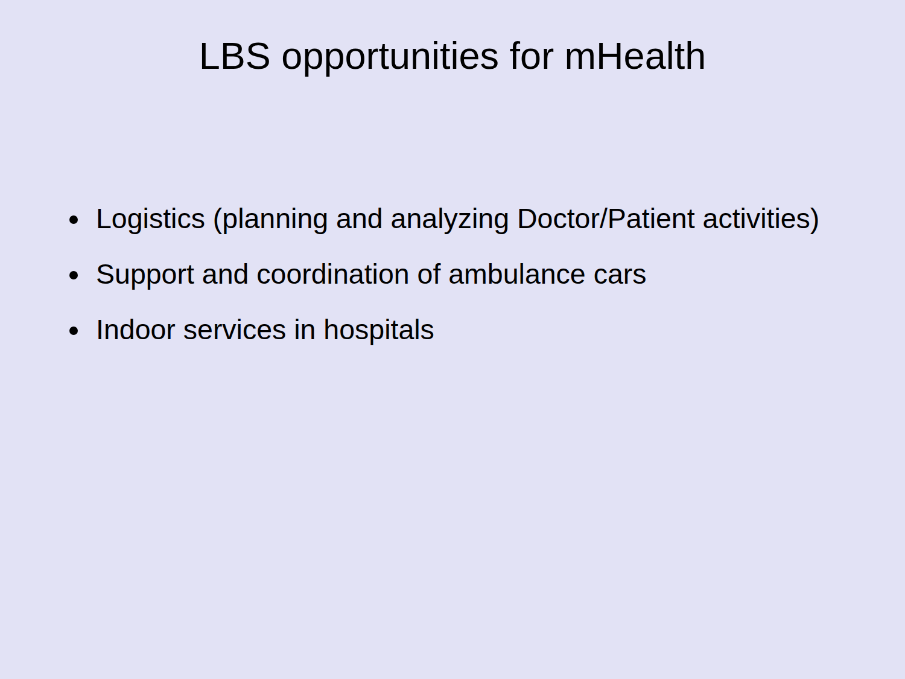LBS opportunities for mHealth
Logistics (planning and analyzing Doctor/Patient activities)
Support and coordination of ambulance cars
Indoor services in hospitals